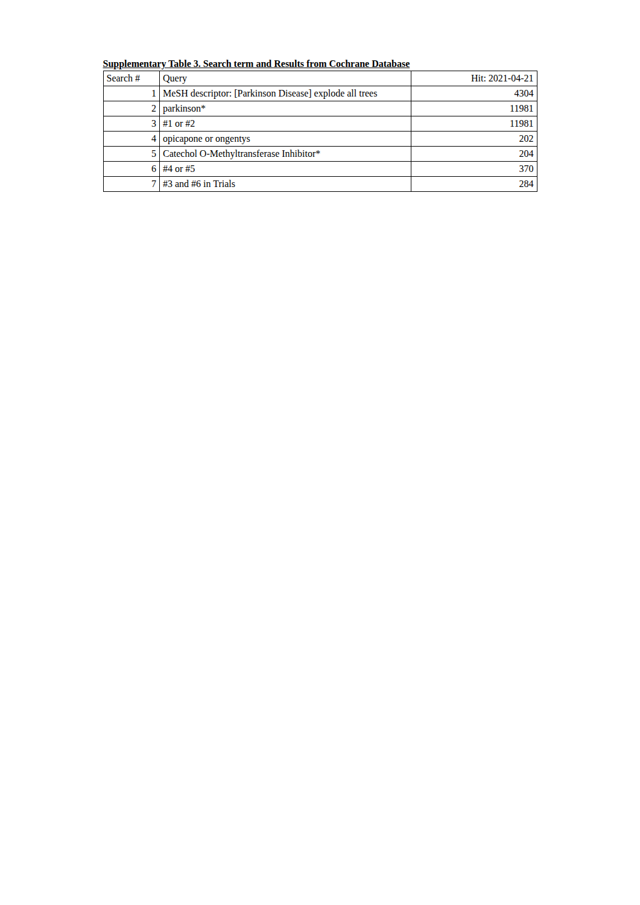Supplementary Table 3. Search term and Results from Cochrane Database
| Search # | Query | Hit: 2021-04-21 |
| --- | --- | --- |
| 1 | MeSH descriptor: [Parkinson Disease] explode all trees | 4304 |
| 2 | parkinson* | 11981 |
| 3 | #1 or #2 | 11981 |
| 4 | opicapone or ongentys | 202 |
| 5 | Catechol O-Methyltransferase Inhibitor* | 204 |
| 6 | #4 or #5 | 370 |
| 7 | #3 and #6 in Trials | 284 |